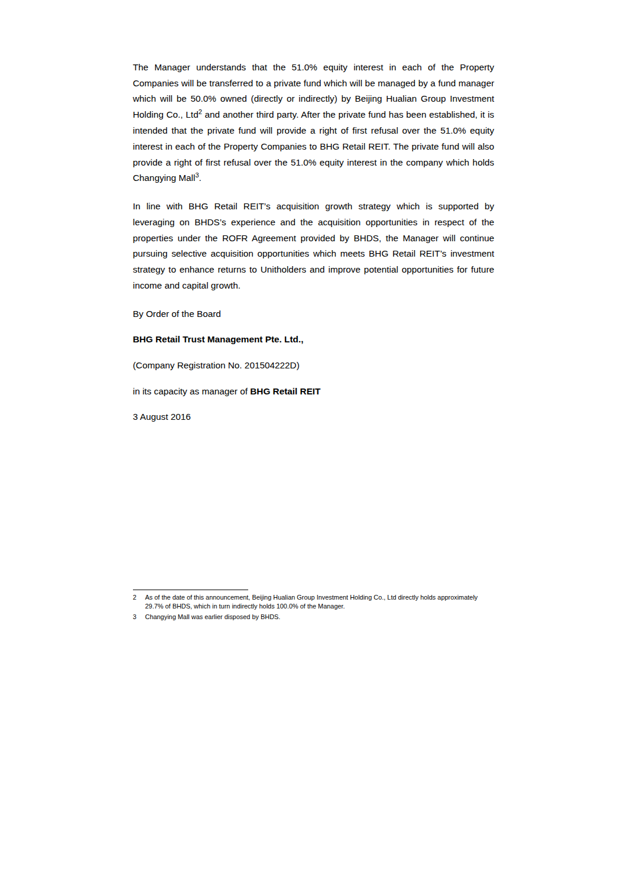The Manager understands that the 51.0% equity interest in each of the Property Companies will be transferred to a private fund which will be managed by a fund manager which will be 50.0% owned (directly or indirectly) by Beijing Hualian Group Investment Holding Co., Ltd2 and another third party. After the private fund has been established, it is intended that the private fund will provide a right of first refusal over the 51.0% equity interest in each of the Property Companies to BHG Retail REIT. The private fund will also provide a right of first refusal over the 51.0% equity interest in the company which holds Changying Mall3.
In line with BHG Retail REIT’s acquisition growth strategy which is supported by leveraging on BHDS’s experience and the acquisition opportunities in respect of the properties under the ROFR Agreement provided by BHDS, the Manager will continue pursuing selective acquisition opportunities which meets BHG Retail REIT’s investment strategy to enhance returns to Unitholders and improve potential opportunities for future income and capital growth.
By Order of the Board
BHG Retail Trust Management Pte. Ltd.,
(Company Registration No. 201504222D)
in its capacity as manager of BHG Retail REIT
3 August 2016
2
As of the date of this announcement, Beijing Hualian Group Investment Holding Co., Ltd directly holds approximately 29.7% of BHDS, which in turn indirectly holds 100.0% of the Manager.
3
Changying Mall was earlier disposed by BHDS.